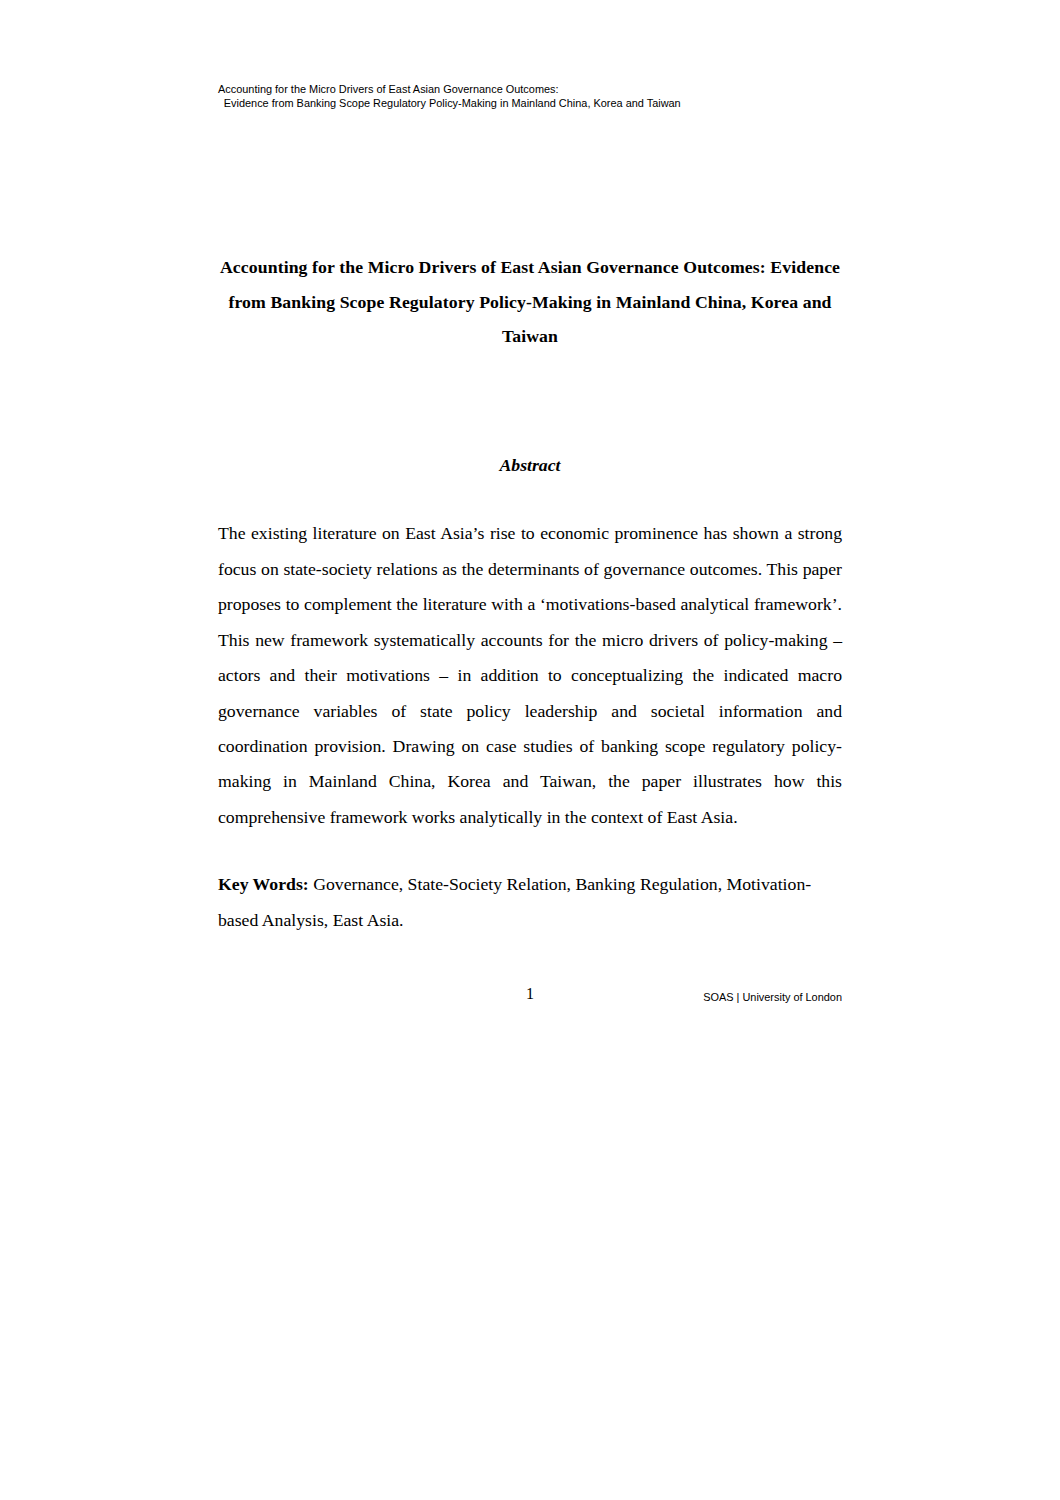Accounting for the Micro Drivers of East Asian Governance Outcomes:
Evidence from Banking Scope Regulatory Policy-Making in Mainland China, Korea and Taiwan
Accounting for the Micro Drivers of East Asian Governance Outcomes: Evidence from Banking Scope Regulatory Policy-Making in Mainland China, Korea and Taiwan
Abstract
The existing literature on East Asia’s rise to economic prominence has shown a strong focus on state-society relations as the determinants of governance outcomes. This paper proposes to complement the literature with a ‘motivations-based analytical framework’. This new framework systematically accounts for the micro drivers of policy-making – actors and their motivations – in addition to conceptualizing the indicated macro governance variables of state policy leadership and societal information and coordination provision. Drawing on case studies of banking scope regulatory policy-making in Mainland China, Korea and Taiwan, the paper illustrates how this comprehensive framework works analytically in the context of East Asia.
Key Words: Governance, State-Society Relation, Banking Regulation, Motivation-based Analysis, East Asia.
1 SOAS | University of London